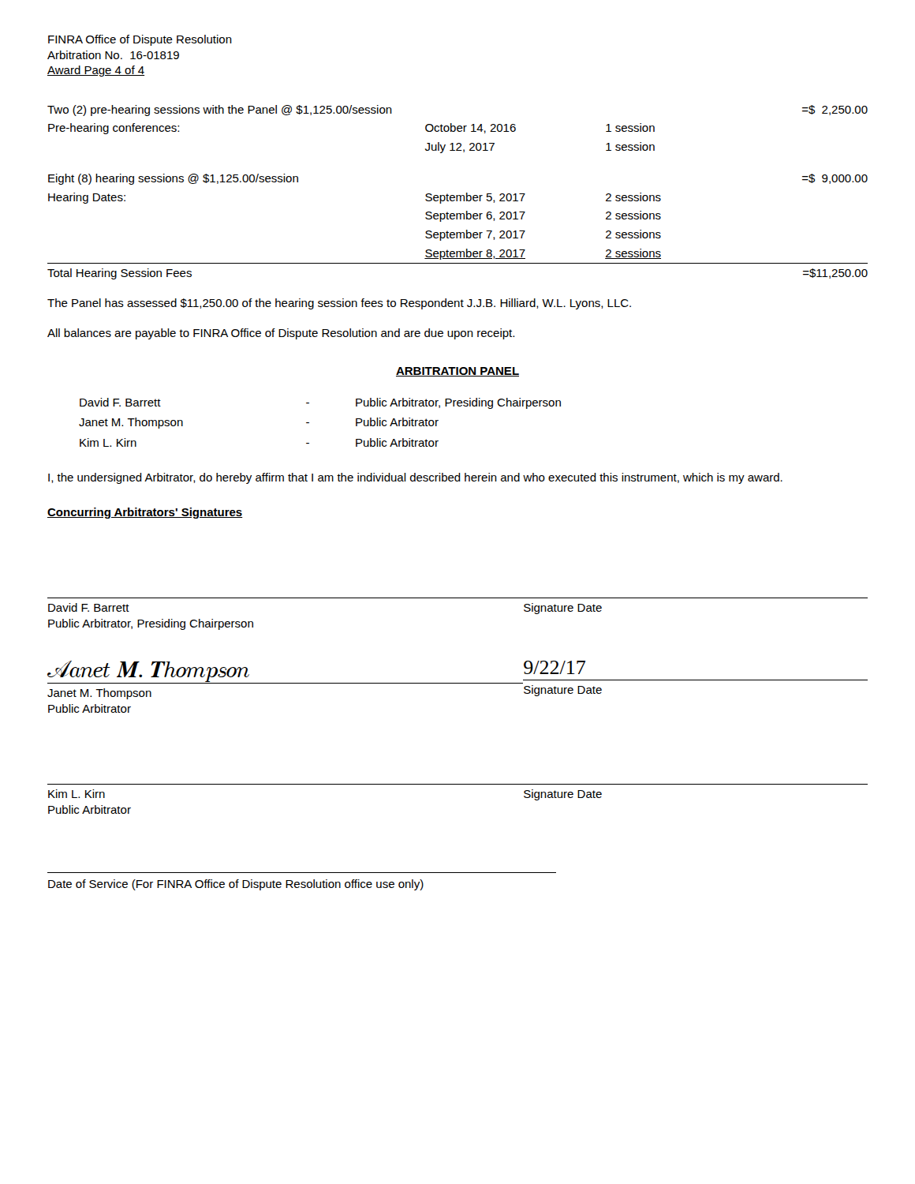FINRA Office of Dispute Resolution
Arbitration No. 16-01819
Award Page 4 of 4
| Two (2) pre-hearing sessions with the Panel @ $1,125.00/session | | | =$ 2,250.00 |
| Pre-hearing conferences: | October 14, 2016 | 1 session | |
| | July 12, 2017 | 1 session | |
| Eight (8) hearing sessions @ $1,125.00/session | | | =$ 9,000.00 |
| Hearing Dates: | September 5, 2017 | 2 sessions | |
| | September 6, 2017 | 2 sessions | |
| | September 7, 2017 | 2 sessions | |
| | September 8, 2017 | 2 sessions | |
| Total Hearing Session Fees | | | =$11,250.00 |
The Panel has assessed $11,250.00 of the hearing session fees to Respondent J.J.B. Hilliard, W.L. Lyons, LLC.
All balances are payable to FINRA Office of Dispute Resolution and are due upon receipt.
ARBITRATION PANEL
| David F. Barrett | - | Public Arbitrator, Presiding Chairperson |
| Janet M. Thompson | - | Public Arbitrator |
| Kim L. Kirn | - | Public Arbitrator |
I, the undersigned Arbitrator, do hereby affirm that I am the individual described herein and who executed this instrument, which is my award.
Concurring Arbitrators' Signatures
| David F. Barrett Public Arbitrator, Presiding Chairperson | Signature Date |
| 𝒜𝑎𝑛𝑒𝑡 𝑴. 𝑻ℎ𝑜𝑚𝑝𝑠𝑜𝑛 Janet M. Thompson Public Arbitrator | 9/22/17 Signature Date |
| Kim L. Kirn Public Arbitrator | Signature Date |
Date of Service (For FINRA Office of Dispute Resolution office use only)